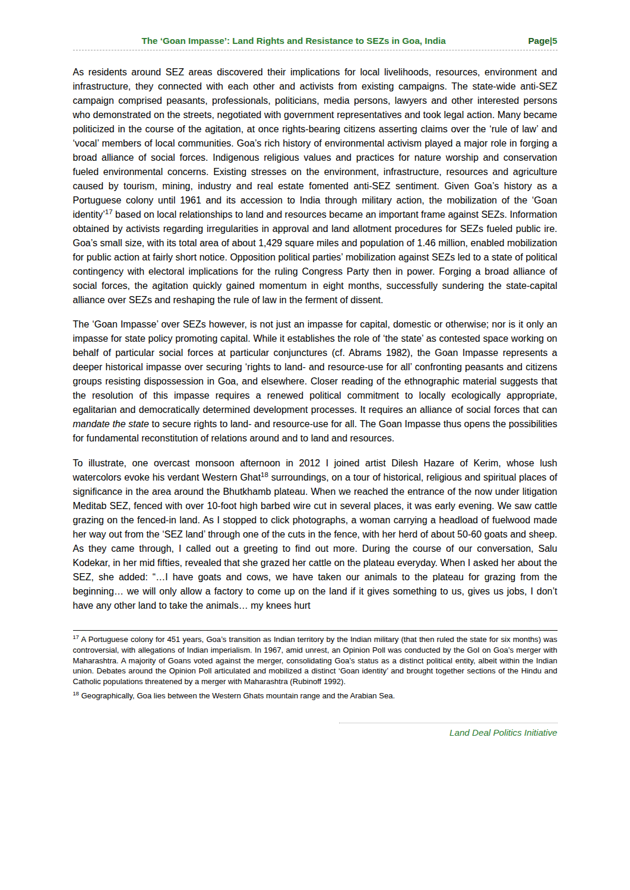The ‘Goan Impasse’: Land Rights and Resistance to SEZs in Goa, India Page|5
As residents around SEZ areas discovered their implications for local livelihoods, resources, environment and infrastructure, they connected with each other and activists from existing campaigns. The state-wide anti-SEZ campaign comprised peasants, professionals, politicians, media persons, lawyers and other interested persons who demonstrated on the streets, negotiated with government representatives and took legal action. Many became politicized in the course of the agitation, at once rights-bearing citizens asserting claims over the ‘rule of law’ and ‘vocal’ members of local communities. Goa’s rich history of environmental activism played a major role in forging a broad alliance of social forces. Indigenous religious values and practices for nature worship and conservation fueled environmental concerns. Existing stresses on the environment, infrastructure, resources and agriculture caused by tourism, mining, industry and real estate fomented anti-SEZ sentiment. Given Goa’s history as a Portuguese colony until 1961 and its accession to India through military action, the mobilization of the ‘Goan identity’17 based on local relationships to land and resources became an important frame against SEZs. Information obtained by activists regarding irregularities in approval and land allotment procedures for SEZs fueled public ire. Goa’s small size, with its total area of about 1,429 square miles and population of 1.46 million, enabled mobilization for public action at fairly short notice. Opposition political parties’ mobilization against SEZs led to a state of political contingency with electoral implications for the ruling Congress Party then in power. Forging a broad alliance of social forces, the agitation quickly gained momentum in eight months, successfully sundering the state-capital alliance over SEZs and reshaping the rule of law in the ferment of dissent.
The ‘Goan Impasse’ over SEZs however, is not just an impasse for capital, domestic or otherwise; nor is it only an impasse for state policy promoting capital. While it establishes the role of ‘the state’ as contested space working on behalf of particular social forces at particular conjunctures (cf. Abrams 1982), the Goan Impasse represents a deeper historical impasse over securing ‘rights to land- and resource-use for all’ confronting peasants and citizens groups resisting dispossession in Goa, and elsewhere. Closer reading of the ethnographic material suggests that the resolution of this impasse requires a renewed political commitment to locally ecologically appropriate, egalitarian and democratically determined development processes. It requires an alliance of social forces that can mandate the state to secure rights to land- and resource-use for all. The Goan Impasse thus opens the possibilities for fundamental reconstitution of relations around and to land and resources.
To illustrate, one overcast monsoon afternoon in 2012 I joined artist Dilesh Hazare of Kerim, whose lush watercolors evoke his verdant Western Ghat18 surroundings, on a tour of historical, religious and spiritual places of significance in the area around the Bhutkhamb plateau. When we reached the entrance of the now under litigation Meditab SEZ, fenced with over 10-foot high barbed wire cut in several places, it was early evening. We saw cattle grazing on the fenced-in land. As I stopped to click photographs, a woman carrying a headload of fuelwood made her way out from the ‘SEZ land’ through one of the cuts in the fence, with her herd of about 50-60 goats and sheep. As they came through, I called out a greeting to find out more. During the course of our conversation, Salu Kodekar, in her mid fifties, revealed that she grazed her cattle on the plateau everyday. When I asked her about the SEZ, she added: “…I have goats and cows, we have taken our animals to the plateau for grazing from the beginning… we will only allow a factory to come up on the land if it gives something to us, gives us jobs, I don’t have any other land to take the animals… my knees hurt
17 A Portuguese colony for 451 years, Goa’s transition as Indian territory by the Indian military (that then ruled the state for six months) was controversial, with allegations of Indian imperialism. In 1967, amid unrest, an Opinion Poll was conducted by the GoI on Goa’s merger with Maharashtra. A majority of Goans voted against the merger, consolidating Goa’s status as a distinct political entity, albeit within the Indian union. Debates around the Opinion Poll articulated and mobilized a distinct ‘Goan identity’ and brought together sections of the Hindu and Catholic populations threatened by a merger with Maharashtra (Rubinoff 1992).
18 Geographically, Goa lies between the Western Ghats mountain range and the Arabian Sea.
Land Deal Politics Initiative